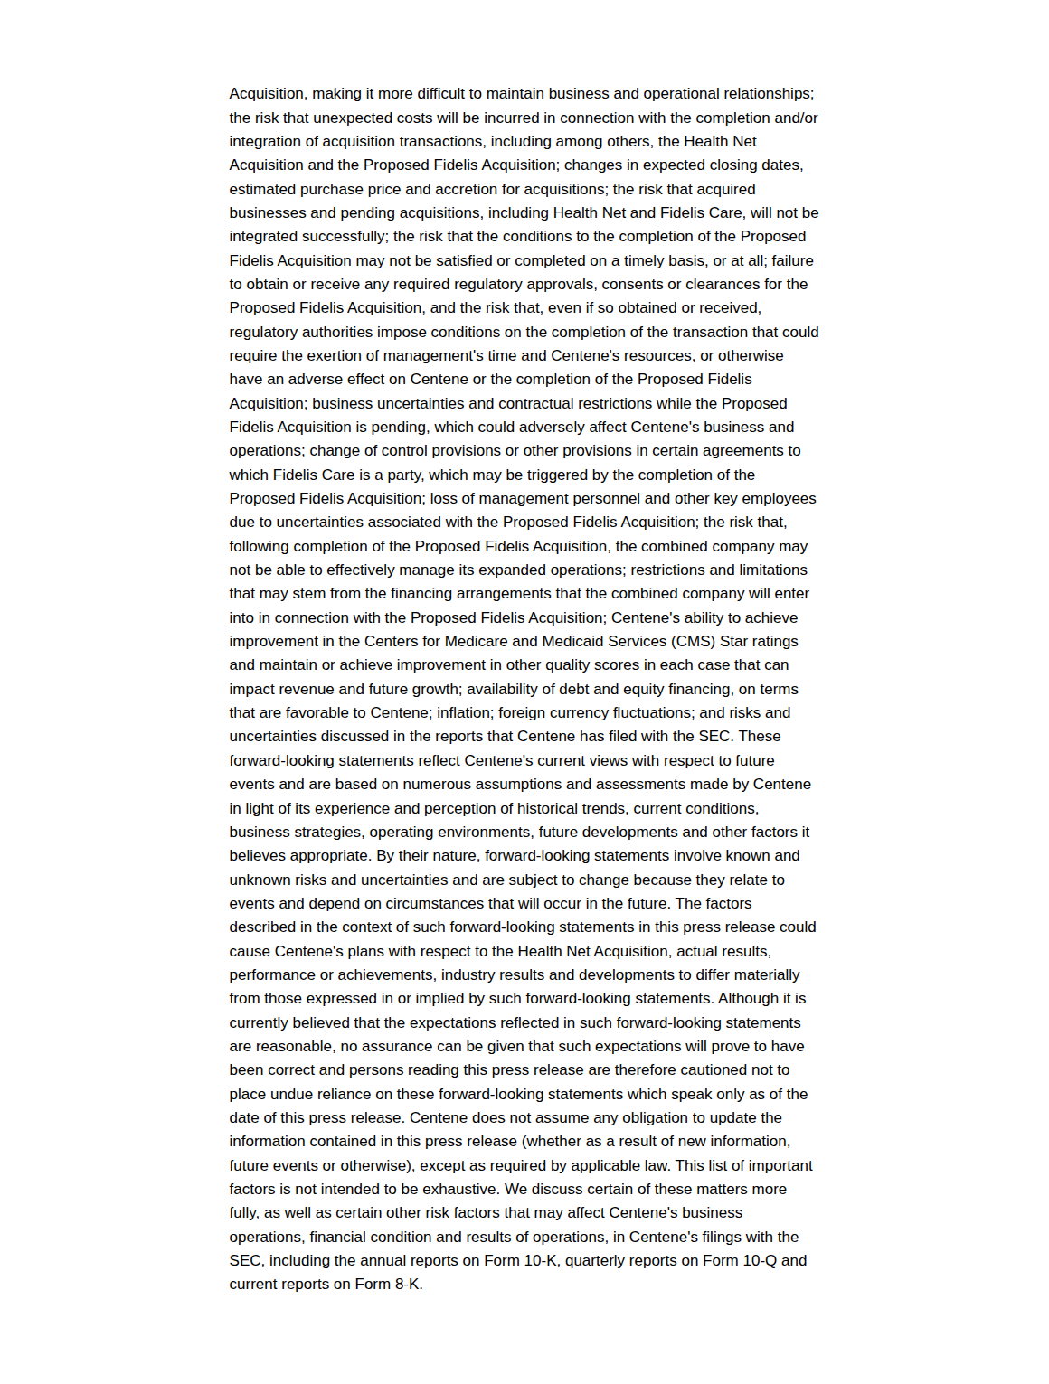Acquisition, making it more difficult to maintain business and operational relationships; the risk that unexpected costs will be incurred in connection with the completion and/or integration of acquisition transactions, including among others, the Health Net Acquisition and the Proposed Fidelis Acquisition; changes in expected closing dates, estimated purchase price and accretion for acquisitions; the risk that acquired businesses and pending acquisitions, including Health Net and Fidelis Care, will not be integrated successfully; the risk that the conditions to the completion of the Proposed Fidelis Acquisition may not be satisfied or completed on a timely basis, or at all; failure to obtain or receive any required regulatory approvals, consents or clearances for the Proposed Fidelis Acquisition, and the risk that, even if so obtained or received, regulatory authorities impose conditions on the completion of the transaction that could require the exertion of management's time and Centene's resources, or otherwise have an adverse effect on Centene or the completion of the Proposed Fidelis Acquisition; business uncertainties and contractual restrictions while the Proposed Fidelis Acquisition is pending, which could adversely affect Centene's business and operations; change of control provisions or other provisions in certain agreements to which Fidelis Care is a party, which may be triggered by the completion of the Proposed Fidelis Acquisition; loss of management personnel and other key employees due to uncertainties associated with the Proposed Fidelis Acquisition; the risk that, following completion of the Proposed Fidelis Acquisition, the combined company may not be able to effectively manage its expanded operations; restrictions and limitations that may stem from the financing arrangements that the combined company will enter into in connection with the Proposed Fidelis Acquisition; Centene's ability to achieve improvement in the Centers for Medicare and Medicaid Services (CMS) Star ratings and maintain or achieve improvement in other quality scores in each case that can impact revenue and future growth; availability of debt and equity financing, on terms that are favorable to Centene; inflation; foreign currency fluctuations; and risks and uncertainties discussed in the reports that Centene has filed with the SEC. These forward-looking statements reflect Centene's current views with respect to future events and are based on numerous assumptions and assessments made by Centene in light of its experience and perception of historical trends, current conditions, business strategies, operating environments, future developments and other factors it believes appropriate. By their nature, forward-looking statements involve known and unknown risks and uncertainties and are subject to change because they relate to events and depend on circumstances that will occur in the future. The factors described in the context of such forward-looking statements in this press release could cause Centene's plans with respect to the Health Net Acquisition, actual results, performance or achievements, industry results and developments to differ materially from those expressed in or implied by such forward-looking statements. Although it is currently believed that the expectations reflected in such forward-looking statements are reasonable, no assurance can be given that such expectations will prove to have been correct and persons reading this press release are therefore cautioned not to place undue reliance on these forward-looking statements which speak only as of the date of this press release. Centene does not assume any obligation to update the information contained in this press release (whether as a result of new information, future events or otherwise), except as required by applicable law. This list of important factors is not intended to be exhaustive. We discuss certain of these matters more fully, as well as certain other risk factors that may affect Centene's business operations, financial condition and results of operations, in Centene's filings with the SEC, including the annual reports on Form 10-K, quarterly reports on Form 10-Q and current reports on Form 8-K.